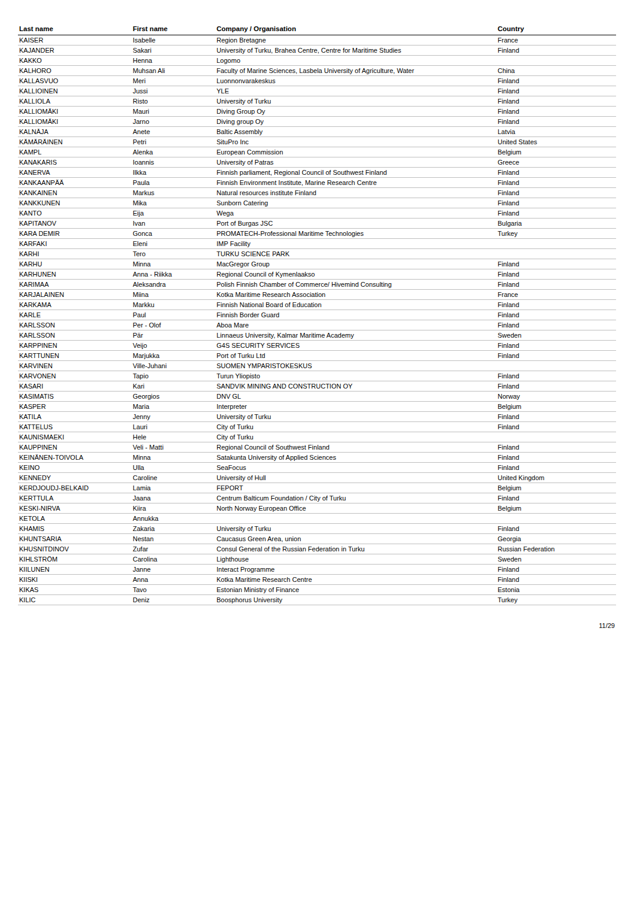| Last name | First name | Company / Organisation | Country |
| --- | --- | --- | --- |
| KAISER | Isabelle | Region Bretagne | France |
| KAJANDER | Sakari | University of Turku, Brahea Centre, Centre for Maritime Studies | Finland |
| KAKKO | Henna | Logomo | |
| KALHORO | Muhsan Ali | Faculty of Marine Sciences, Lasbela University of Agriculture, Water | China |
| KALLASVUO | Meri | Luonnonvarakeskus | Finland |
| KALLIOINEN | Jussi | YLE | Finland |
| KALLIOLA | Risto | University of Turku | Finland |
| KALLIOMÄKI | Mauri | Diving Group Oy | Finland |
| KALLIOMÄKI | Jarno | Diving group Oy | Finland |
| KALNĀJA | Anete | Baltic Assembly | Latvia |
| KÄMÄRÄINEN | Petri | SituPro Inc | United States |
| KAMPL | Alenka | European Commission | Belgium |
| KANAKARIS | Ioannis | University of Patras | Greece |
| KANERVA | Ilkka | Finnish parliament, Regional Council of Southwest Finland | Finland |
| KANKAANPÄÄ | Paula | Finnish Environment Institute, Marine Research Centre | Finland |
| KANKAINEN | Markus | Natural resources institute Finland | Finland |
| KANKKUNEN | Mika | Sunborn Catering | Finland |
| KANTO | Eija | Wega | Finland |
| KAPITANOV | Ivan | Port of Burgas JSC | Bulgaria |
| KARA DEMIR | Gonca | PROMATECH-Professional Maritime Technologies | Turkey |
| KARFAKI | Eleni | IMP Facility | |
| KARHI | Tero | TURKU SCIENCE PARK | |
| KARHU | Minna | MacGregor Group | Finland |
| KARHUNEN | Anna - Riikka | Regional Council of Kymenlaakso | Finland |
| KARIMAA | Aleksandra | Polish Finnish Chamber of Commerce/ Hivemind Consulting | Finland |
| KARJALAINEN | Miina | Kotka Maritime Research Association | France |
| KARKAMA | Markku | Finnish National Board of Education | Finland |
| KARLE | Paul | Finnish Border Guard | Finland |
| KARLSSON | Per - Olof | Aboa Mare | Finland |
| KARLSSON | Pär | Linnaeus University, Kalmar Maritime Academy | Sweden |
| KARPPINEN | Veijo | G4S SECURITY SERVICES | Finland |
| KARTTUNEN | Marjukka | Port of Turku Ltd | Finland |
| KARVINEN | Ville-Juhani | SUOMEN YMPARISTOKESKUS | |
| KARVONEN | Tapio | Turun Yliopisto | Finland |
| KASARI | Kari | SANDVIK MINING AND CONSTRUCTION OY | Finland |
| KASIMATIS | Georgios | DNV GL | Norway |
| KASPER | Maria | Interpreter | Belgium |
| KATILA | Jenny | University of Turku | Finland |
| KATTELUS | Lauri | City of Turku | Finland |
| KAUNISMAEKI | Hele | City of Turku | |
| KAUPPINEN | Veli - Matti | Regional Council of Southwest Finland | Finland |
| KEINÄNEN-TOIVOLA | Minna | Satakunta University of Applied Sciences | Finland |
| KEINO | Ulla | SeaFocus | Finland |
| KENNEDY | Caroline | University of Hull | United Kingdom |
| KERDJOUDJ-BELKAID | Lamia | FEPORT | Belgium |
| KERTTULA | Jaana | Centrum Balticum Foundation / City of Turku | Finland |
| KESKI-NIRVA | Kiira | North Norway European Office | Belgium |
| KETOLA | Annukka | | |
| KHAMIS | Zakaria | University of Turku | Finland |
| KHUNTSARIA | Nestan | Caucasus Green Area, union | Georgia |
| KHUSNITDINOV | Zufar | Consul General of the Russian Federation in Turku | Russian Federation |
| KIHLSTRÖM | Carolina | Lighthouse | Sweden |
| KIILUNEN | Janne | Interact Programme | Finland |
| KIISKI | Anna | Kotka Maritime Research Centre | Finland |
| KIKAS | Tavo | Estonian Ministry of Finance | Estonia |
| KILIC | Deniz | Boosphorus University | Turkey |
11/29